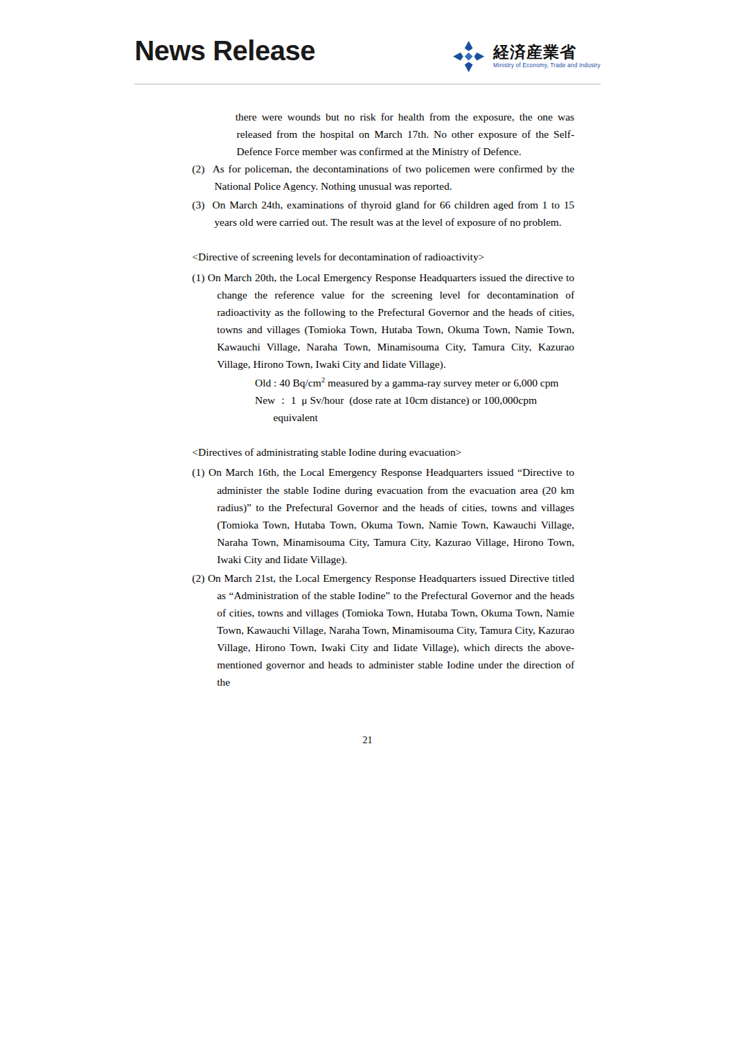News Release
経済産業省
Ministry of Economy, Trade and Industry
there were wounds but no risk for health from the exposure, the one was released from the hospital on March 17th. No other exposure of the Self-Defence Force member was confirmed at the Ministry of Defence.
(2) As for policeman, the decontaminations of two policemen were confirmed by the National Police Agency. Nothing unusual was reported.
(3) On March 24th, examinations of thyroid gland for 66 children aged from 1 to 15 years old were carried out. The result was at the level of exposure of no problem.
<Directive of screening levels for decontamination of radioactivity>
(1) On March 20th, the Local Emergency Response Headquarters issued the directive to change the reference value for the screening level for decontamination of radioactivity as the following to the Prefectural Governor and the heads of cities, towns and villages (Tomioka Town, Hutaba Town, Okuma Town, Namie Town, Kawauchi Village, Naraha Town, Minamisouma City, Tamura City, Kazurao Village, Hirono Town, Iwaki City and Iidate Village).
Old : 40 Bq/cm2 measured by a gamma-ray survey meter or 6,000 cpm
New ： 1 μ Sv/hour (dose rate at 10cm distance) or 100,000cpm
equivalent
<Directives of administrating stable Iodine during evacuation>
(1) On March 16th, the Local Emergency Response Headquarters issued “Directive to administer the stable Iodine during evacuation from the evacuation area (20 km radius)” to the Prefectural Governor and the heads of cities, towns and villages (Tomioka Town, Hutaba Town, Okuma Town, Namie Town, Kawauchi Village, Naraha Town, Minamisouma City, Tamura City, Kazurao Village, Hirono Town, Iwaki City and Iidate Village).
(2) On March 21st, the Local Emergency Response Headquarters issued Directive titled as “Administration of the stable Iodine” to the Prefectural Governor and the heads of cities, towns and villages (Tomioka Town, Hutaba Town, Okuma Town, Namie Town, Kawauchi Village, Naraha Town, Minamisouma City, Tamura City, Kazurao Village, Hirono Town, Iwaki City and Iidate Village), which directs the above-mentioned governor and heads to administer stable Iodine under the direction of the
21